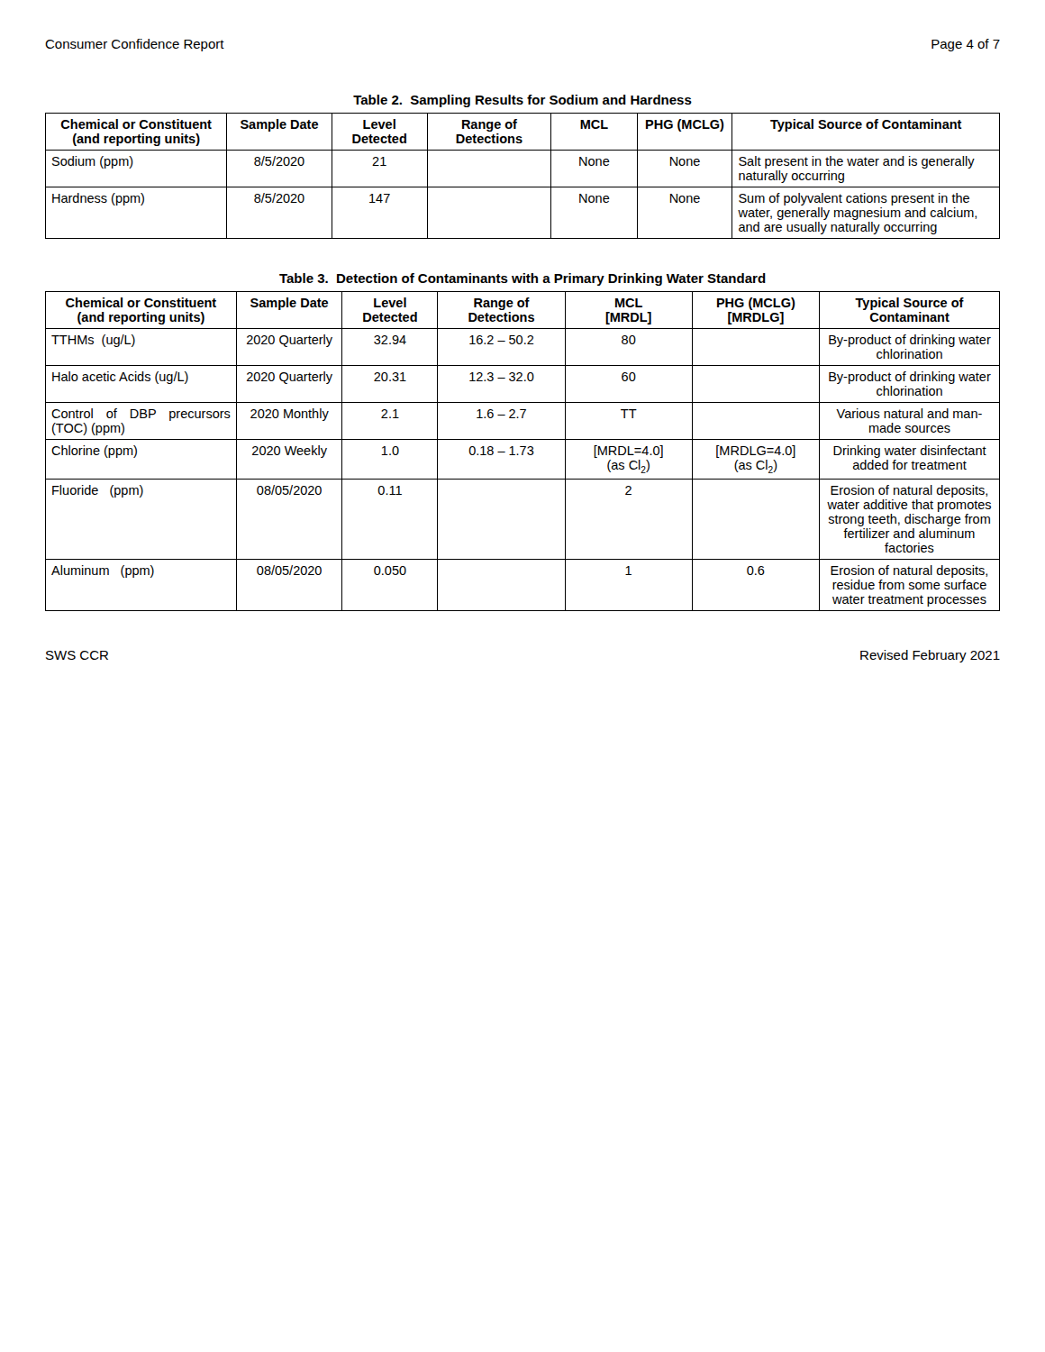Consumer Confidence Report Page 4 of 7
Table 2. Sampling Results for Sodium and Hardness
| Chemical or Constituent (and reporting units) | Sample Date | Level Detected | Range of Detections | MCL | PHG (MCLG) | Typical Source of Contaminant |
| --- | --- | --- | --- | --- | --- | --- |
| Sodium (ppm) | 8/5/2020 | 21 | | None | None | Salt present in the water and is generally naturally occurring |
| Hardness (ppm) | 8/5/2020 | 147 | | None | None | Sum of polyvalent cations present in the water, generally magnesium and calcium, and are usually naturally occurring |
Table 3. Detection of Contaminants with a Primary Drinking Water Standard
| Chemical or Constituent (and reporting units) | Sample Date | Level Detected | Range of Detections | MCL [MRDL] | PHG (MCLG) [MRDLG] | Typical Source of Contaminant |
| --- | --- | --- | --- | --- | --- | --- |
| TTHMs (ug/L) | 2020 Quarterly | 32.94 | 16.2 – 50.2 | 80 | | By-product of drinking water chlorination |
| Halo acetic Acids (ug/L) | 2020 Quarterly | 20.31 | 12.3 – 32.0 | 60 | | By-product of drinking water chlorination |
| Control of DBP precursors (TOC) (ppm) | 2020 Monthly | 2.1 | 1.6 – 2.7 | TT | | Various natural and man-made sources |
| Chlorine (ppm) | 2020 Weekly | 1.0 | 0.18 – 1.73 | [MRDL=4.0] (as Cl 2 ) | [MRDLG=4.0] (as Cl 2 ) | Drinking water disinfectant added for treatment |
| Fluoride (ppm) | 08/05/2020 | 0.11 | | 2 | | Erosion of natural deposits, water additive that promotes strong teeth, discharge from fertilizer and aluminum factories |
| Aluminum (ppm) | 08/05/2020 | 0.050 | | 1 | 0.6 | Erosion of natural deposits, residue from some surface water treatment processes |
SWS CCR Revised February 2021